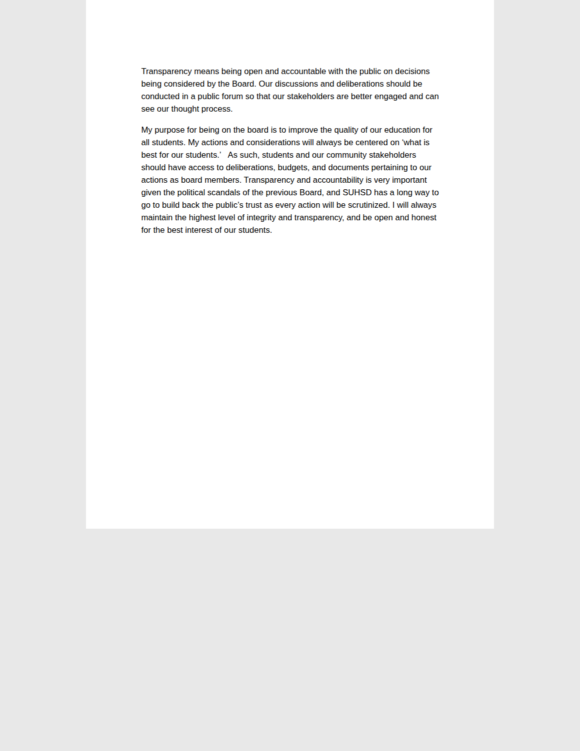Transparency means being open and accountable with the public on decisions being considered by the Board. Our discussions and deliberations should be conducted in a public forum so that our stakeholders are better engaged and can see our thought process.
My purpose for being on the board is to improve the quality of our education for all students. My actions and considerations will always be centered on ‘what is best for our students.’ As such, students and our community stakeholders should have access to deliberations, budgets, and documents pertaining to our actions as board members. Transparency and accountability is very important given the political scandals of the previous Board, and SUHSD has a long way to go to build back the public’s trust as every action will be scrutinized. I will always maintain the highest level of integrity and transparency, and be open and honest for the best interest of our students.